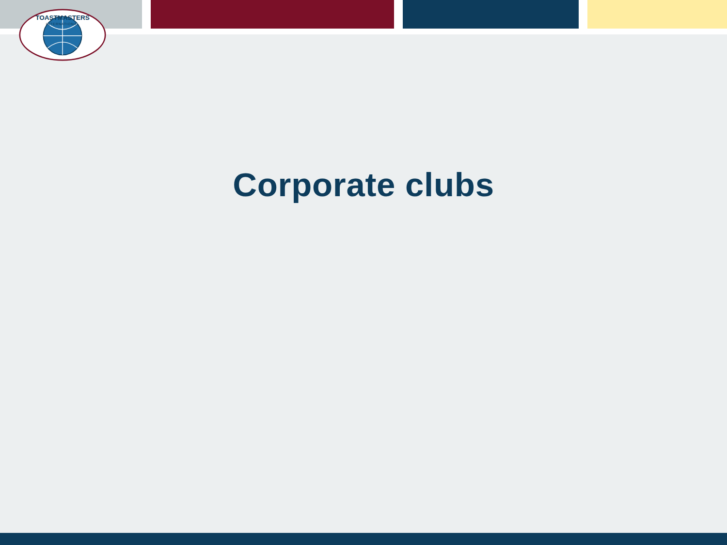Corporate clubs